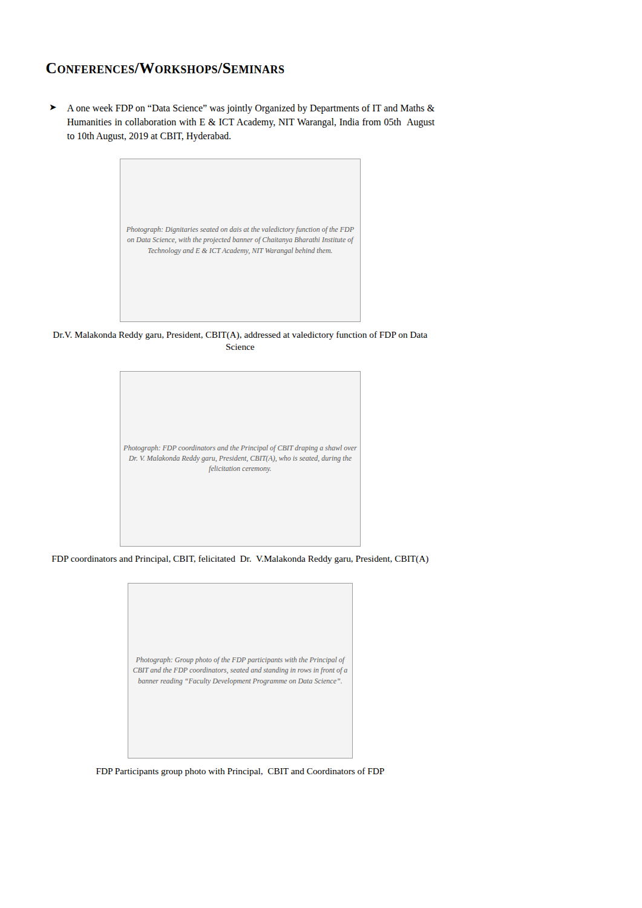Conferences/Workshops/Seminars
A one week FDP on “Data Science” was jointly Organized by Departments of IT and Maths & Humanities in collaboration with E & ICT Academy, NIT Warangal, India from 05th August to 10th August, 2019 at CBIT, Hyderabad.
Photograph: Dignitaries seated on dais at the valedictory function of the FDP on Data Science, with the projected banner of Chaitanya Bharathi Institute of Technology and E & ICT Academy, NIT Warangal behind them.
Dr.V. Malakonda Reddy garu, President, CBIT(A), addressed at valedictory function of FDP on Data Science
Photograph: FDP coordinators and the Principal of CBIT draping a shawl over Dr. V. Malakonda Reddy garu, President, CBIT(A), who is seated, during the felicitation ceremony.
FDP coordinators and Principal, CBIT, felicitated Dr. V.Malakonda Reddy garu, President, CBIT(A)
Photograph: Group photo of the FDP participants with the Principal of CBIT and the FDP coordinators, seated and standing in rows in front of a banner reading “Faculty Development Programme on Data Science”.
FDP Participants group photo with Principal, CBIT and Coordinators of FDP